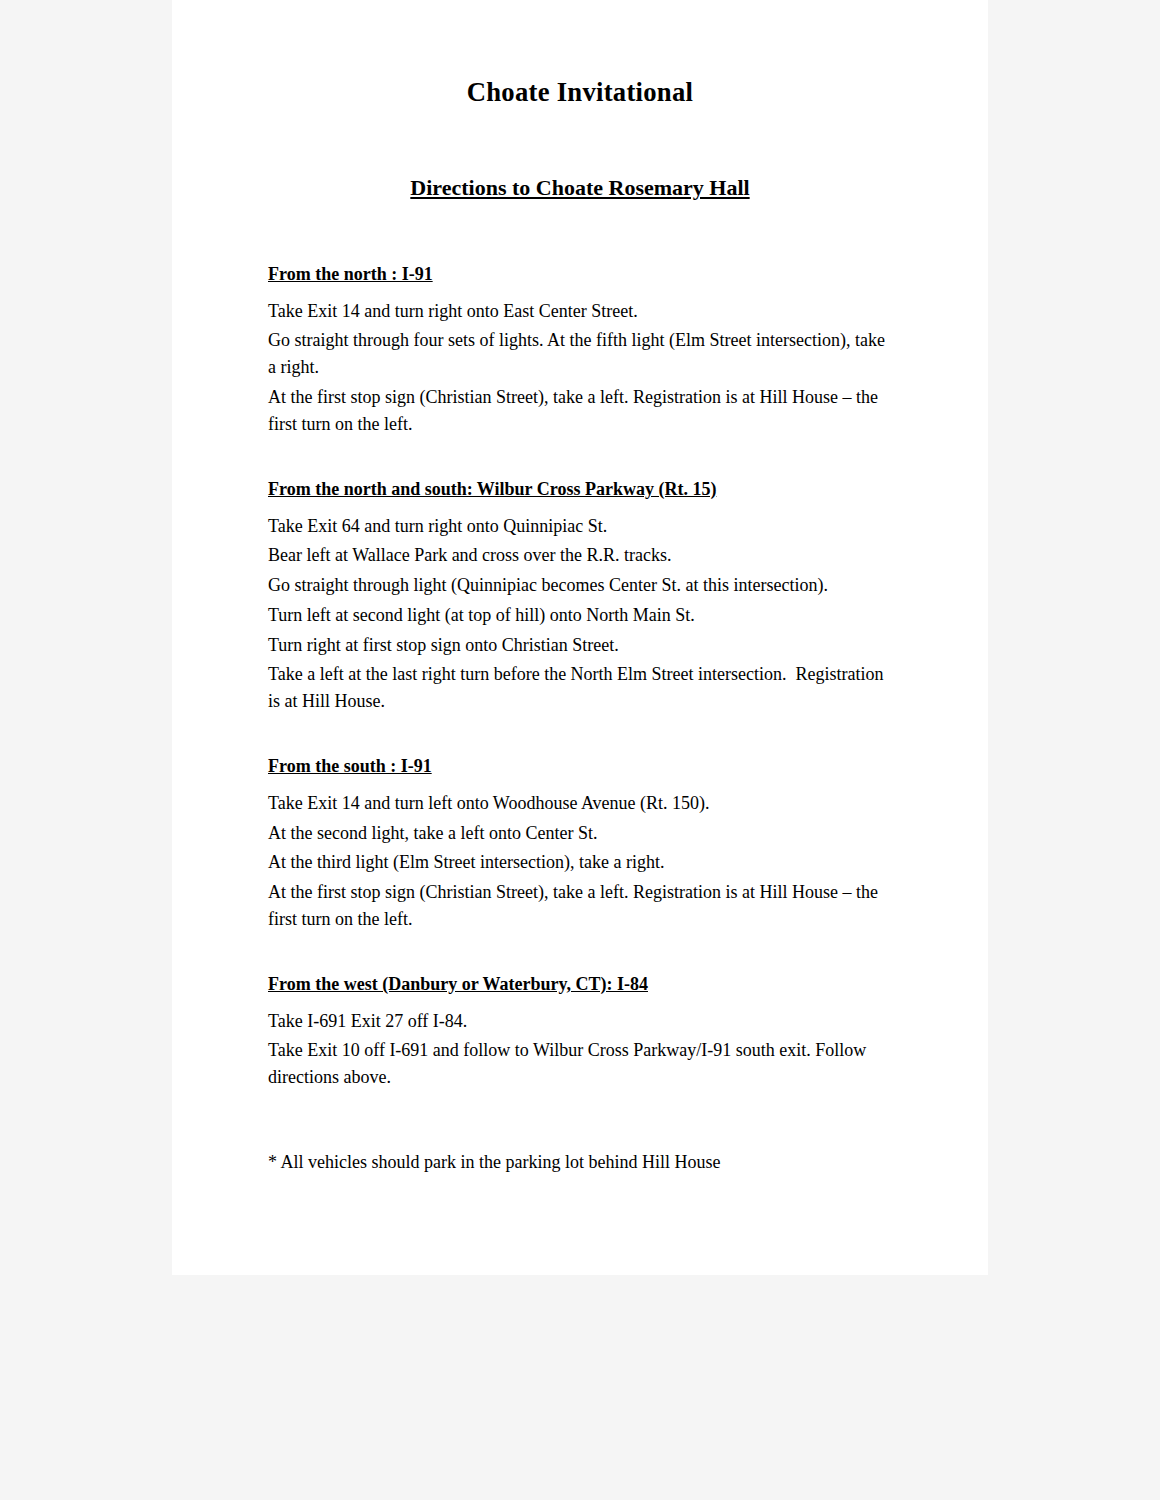Choate Invitational
Directions to Choate Rosemary Hall
From the north : I-91
Take Exit 14 and turn right onto East Center Street.
Go straight through four sets of lights. At the fifth light (Elm Street intersection), take a right.
At the first stop sign (Christian Street), take a left. Registration is at Hill House – the first turn on the left.
From the north and south: Wilbur Cross Parkway (Rt. 15)
Take Exit 64 and turn right onto Quinnipiac St.
Bear left at Wallace Park and cross over the R.R. tracks.
Go straight through light (Quinnipiac becomes Center St. at this intersection).
Turn left at second light (at top of hill) onto North Main St.
Turn right at first stop sign onto Christian Street.
Take a left at the last right turn before the North Elm Street intersection. Registration is at Hill House.
From the south : I-91
Take Exit 14 and turn left onto Woodhouse Avenue (Rt. 150).
At the second light, take a left onto Center St.
At the third light (Elm Street intersection), take a right.
At the first stop sign (Christian Street), take a left. Registration is at Hill House – the first turn on the left.
From the west (Danbury or Waterbury, CT): I-84
Take I-691 Exit 27 off I-84.
Take Exit 10 off I-691 and follow to Wilbur Cross Parkway/I-91 south exit. Follow directions above.
* All vehicles should park in the parking lot behind Hill House